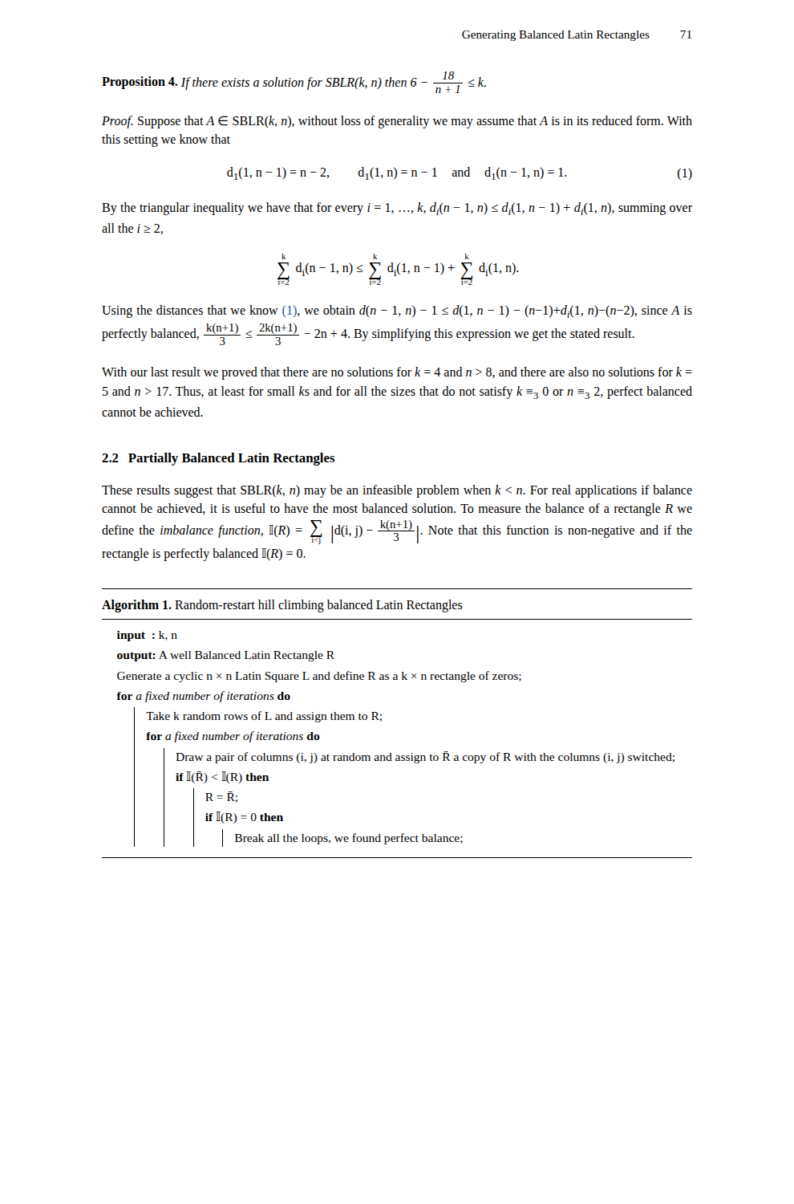Generating Balanced Latin Rectangles 71
Proposition 4. If there exists a solution for SBLR(k, n) then 6 − 18 n + 1 ≤ k.
Proof. Suppose that A ∈ SBLR(k, n), without loss of generality we may assume that A is in its reduced form. With this setting we know that
d1(1, n − 1) = n − 2, d1(1, n) = n − 1 and d1(n − 1, n) = 1. (1)
By the triangular inequality we have that for every i = 1, …, k, di(n − 1, n) ≤ di(1, n − 1) + di(1, n), summing over all the i ≥ 2,
k∑i=2 di(n − 1, n) ≤ k∑i=2 di(1, n − 1) + k∑i=2 di(1, n).
Using the distances that we know (1), we obtain d(n − 1, n) − 1 ≤ d(1, n − 1) − (n−1)+di(1, n)−(n−2), since A is perfectly balanced, k(n+1) 3 ≤ 2k(n+1) 3 − 2n + 4. By simplifying this expression we get the stated result.
With our last result we proved that there are no solutions for k = 4 and n > 8, and there are also no solutions for k = 5 and n > 17. Thus, at least for small ks and for all the sizes that do not satisfy k ≡3 0 or n ≡3 2, perfect balanced cannot be achieved.
2.2 Partially Balanced Latin Rectangles
These results suggest that SBLR(k, n) may be an infeasible problem when k < n. For real applications if balance cannot be achieved, it is useful to have the most balanced solution. To measure the balance of a rectangle R we define the imbalance function, 𝕀(R) = ∑i<j |d(i, j) − k(n+1) 3|. Note that this function is non-negative and if the rectangle is perfectly balanced 𝕀(R) = 0.
Algorithm 1. Random-restart hill climbing balanced Latin Rectangles
input : k, n
output: A well Balanced Latin Rectangle R
Generate a cyclic n × n Latin Square L and define R as a k × n rectangle of zeros;
for a fixed number of iterations do
Take k random rows of L and assign them to R;
for a fixed number of iterations do
Draw a pair of columns (i, j) at random and assign to R̄ a copy of R with the columns (i, j) switched;
if 𝕀(R̄) < 𝕀(R) then
R = R̄;
if 𝕀(R) = 0 then
Break all the loops, we found perfect balance;